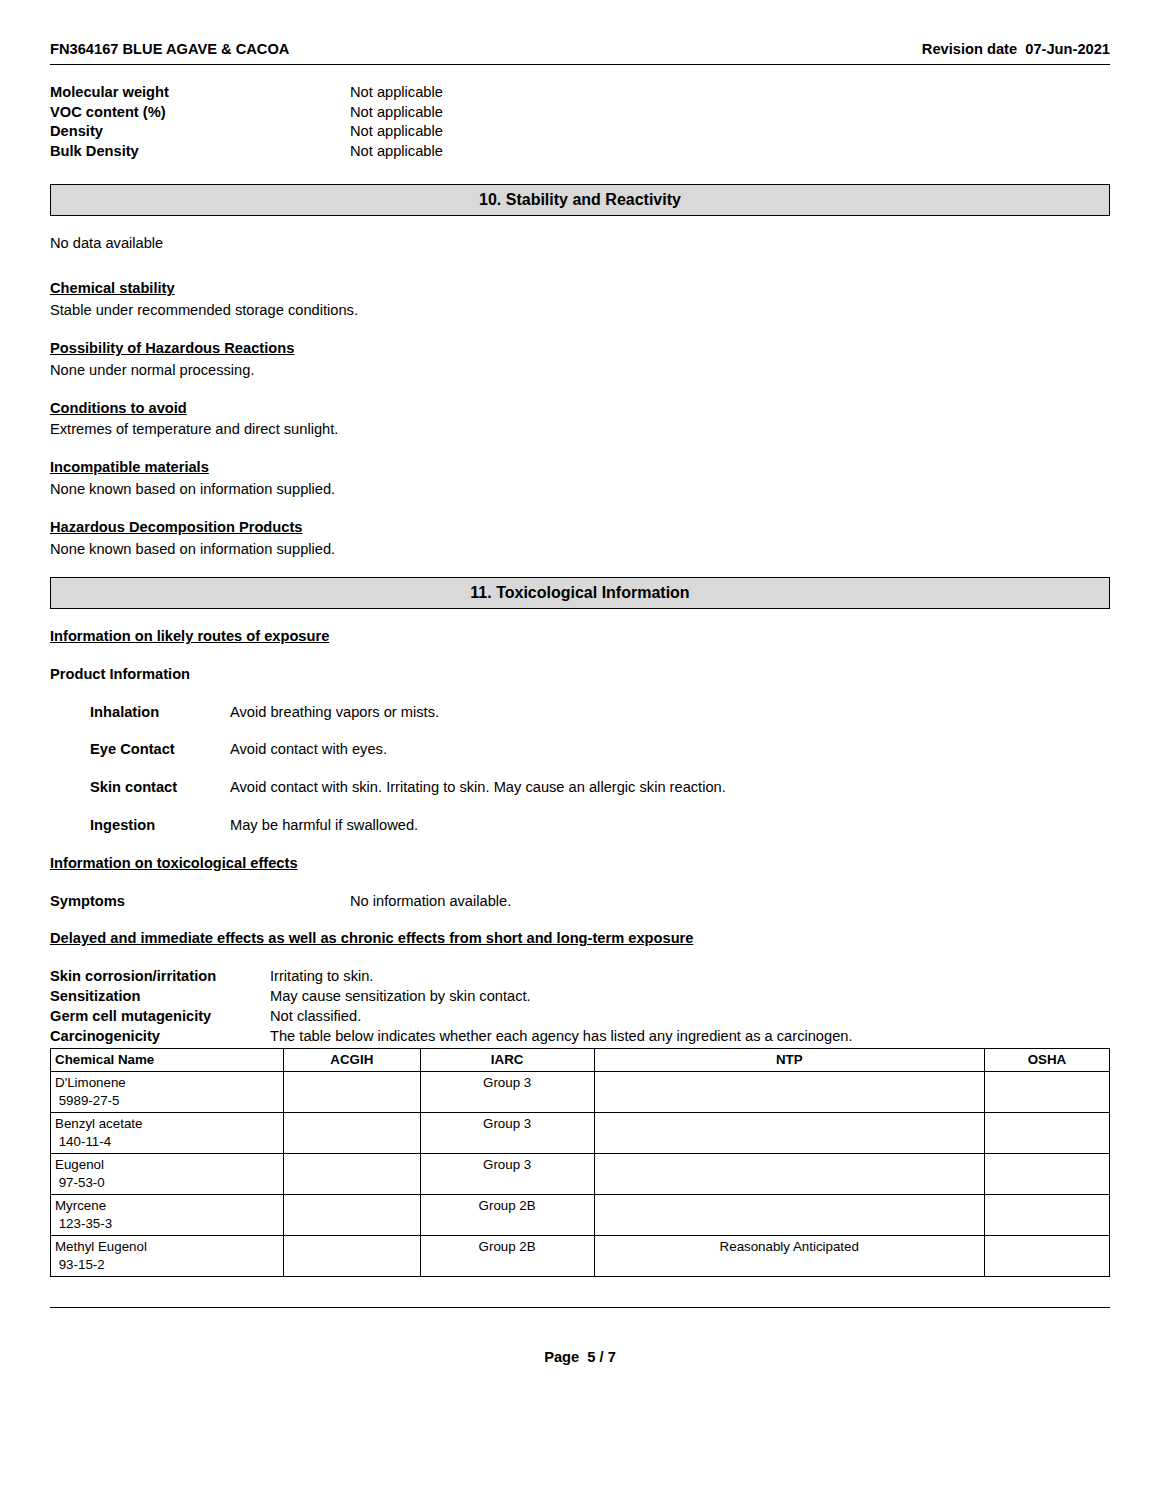FN364167 BLUE AGAVE & CACOA Revision date 07-Jun-2021
Molecular weight
Not applicable
VOC content (%)
Not applicable
Density
Not applicable
Bulk Density
Not applicable
10. Stability and Reactivity
No data available
Chemical stability
Stable under recommended storage conditions.
Possibility of Hazardous Reactions
None under normal processing.
Conditions to avoid
Extremes of temperature and direct sunlight.
Incompatible materials
None known based on information supplied.
Hazardous Decomposition Products
None known based on information supplied.
11. Toxicological Information
Information on likely routes of exposure
Product Information
Inhalation
Avoid breathing vapors or mists.
Eye Contact
Avoid contact with eyes.
Skin contact
Avoid contact with skin. Irritating to skin. May cause an allergic skin reaction.
Ingestion
May be harmful if swallowed.
Information on toxicological effects
Symptoms
No information available.
Delayed and immediate effects as well as chronic effects from short and long-term exposure
Skin corrosion/irritation
Irritating to skin.
Sensitization
May cause sensitization by skin contact.
Germ cell mutagenicity
Not classified.
Carcinogenicity
The table below indicates whether each agency has listed any ingredient as a carcinogen.
| Chemical Name | ACGIH | IARC | NTP | OSHA |
| --- | --- | --- | --- | --- |
| D'Limonene 5989-27-5 | | Group 3 | | |
| Benzyl acetate 140-11-4 | | Group 3 | | |
| Eugenol 97-53-0 | | Group 3 | | |
| Myrcene 123-35-3 | | Group 2B | | |
| Methyl Eugenol 93-15-2 | | Group 2B | Reasonably Anticipated | |
Page 5 / 7